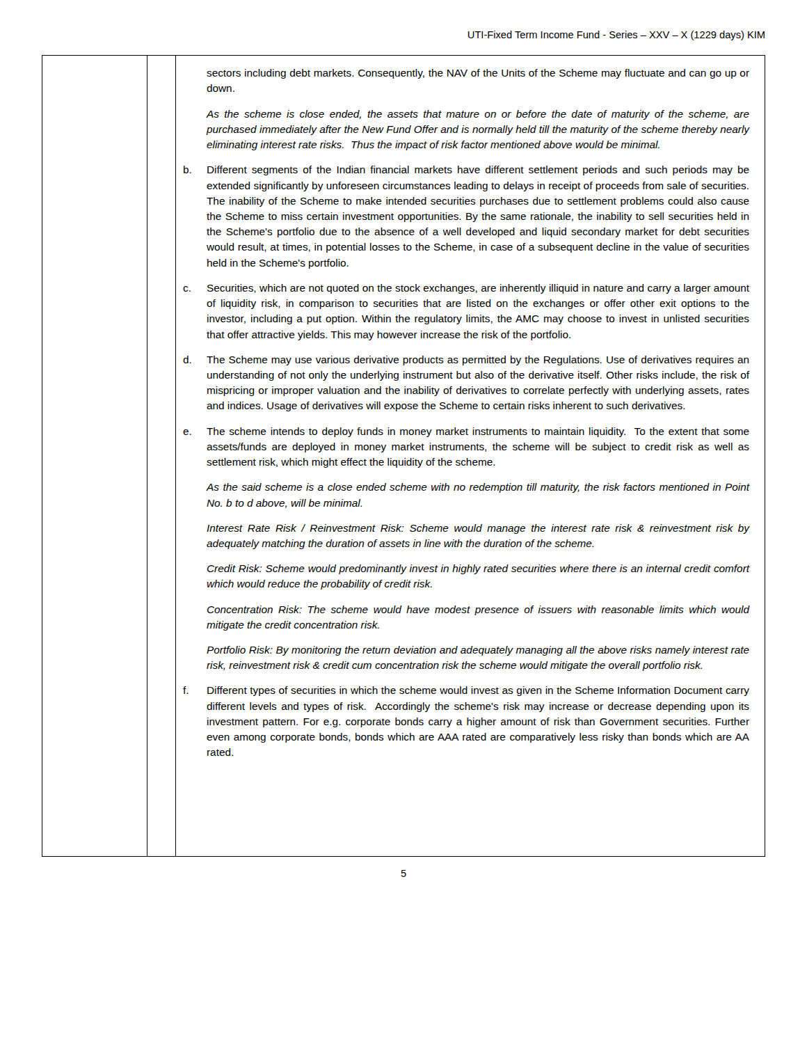UTI-Fixed Term Income Fund - Series – XXV – X (1229 days) KIM
sectors including debt markets. Consequently, the NAV of the Units of the Scheme may fluctuate and can go up or down.
As the scheme is close ended, the assets that mature on or before the date of maturity of the scheme, are purchased immediately after the New Fund Offer and is normally held till the maturity of the scheme thereby nearly eliminating interest rate risks. Thus the impact of risk factor mentioned above would be minimal.
b.
Different segments of the Indian financial markets have different settlement periods and such periods may be extended significantly by unforeseen circumstances leading to delays in receipt of proceeds from sale of securities. The inability of the Scheme to make intended securities purchases due to settlement problems could also cause the Scheme to miss certain investment opportunities. By the same rationale, the inability to sell securities held in the Scheme's portfolio due to the absence of a well developed and liquid secondary market for debt securities would result, at times, in potential losses to the Scheme, in case of a subsequent decline in the value of securities held in the Scheme's portfolio.
c.
Securities, which are not quoted on the stock exchanges, are inherently illiquid in nature and carry a larger amount of liquidity risk, in comparison to securities that are listed on the exchanges or offer other exit options to the investor, including a put option. Within the regulatory limits, the AMC may choose to invest in unlisted securities that offer attractive yields. This may however increase the risk of the portfolio.
d.
The Scheme may use various derivative products as permitted by the Regulations. Use of derivatives requires an understanding of not only the underlying instrument but also of the derivative itself. Other risks include, the risk of mispricing or improper valuation and the inability of derivatives to correlate perfectly with underlying assets, rates and indices. Usage of derivatives will expose the Scheme to certain risks inherent to such derivatives.
e.
The scheme intends to deploy funds in money market instruments to maintain liquidity. To the extent that some assets/funds are deployed in money market instruments, the scheme will be subject to credit risk as well as settlement risk, which might effect the liquidity of the scheme.
As the said scheme is a close ended scheme with no redemption till maturity, the risk factors mentioned in Point No. b to d above, will be minimal.
Interest Rate Risk / Reinvestment Risk: Scheme would manage the interest rate risk & reinvestment risk by adequately matching the duration of assets in line with the duration of the scheme.
Credit Risk: Scheme would predominantly invest in highly rated securities where there is an internal credit comfort which would reduce the probability of credit risk.
Concentration Risk: The scheme would have modest presence of issuers with reasonable limits which would mitigate the credit concentration risk.
Portfolio Risk: By monitoring the return deviation and adequately managing all the above risks namely interest rate risk, reinvestment risk & credit cum concentration risk the scheme would mitigate the overall portfolio risk.
f.
Different types of securities in which the scheme would invest as given in the Scheme Information Document carry different levels and types of risk. Accordingly the scheme's risk may increase or decrease depending upon its investment pattern. For e.g. corporate bonds carry a higher amount of risk than Government securities. Further even among corporate bonds, bonds which are AAA rated are comparatively less risky than bonds which are AA rated.
5